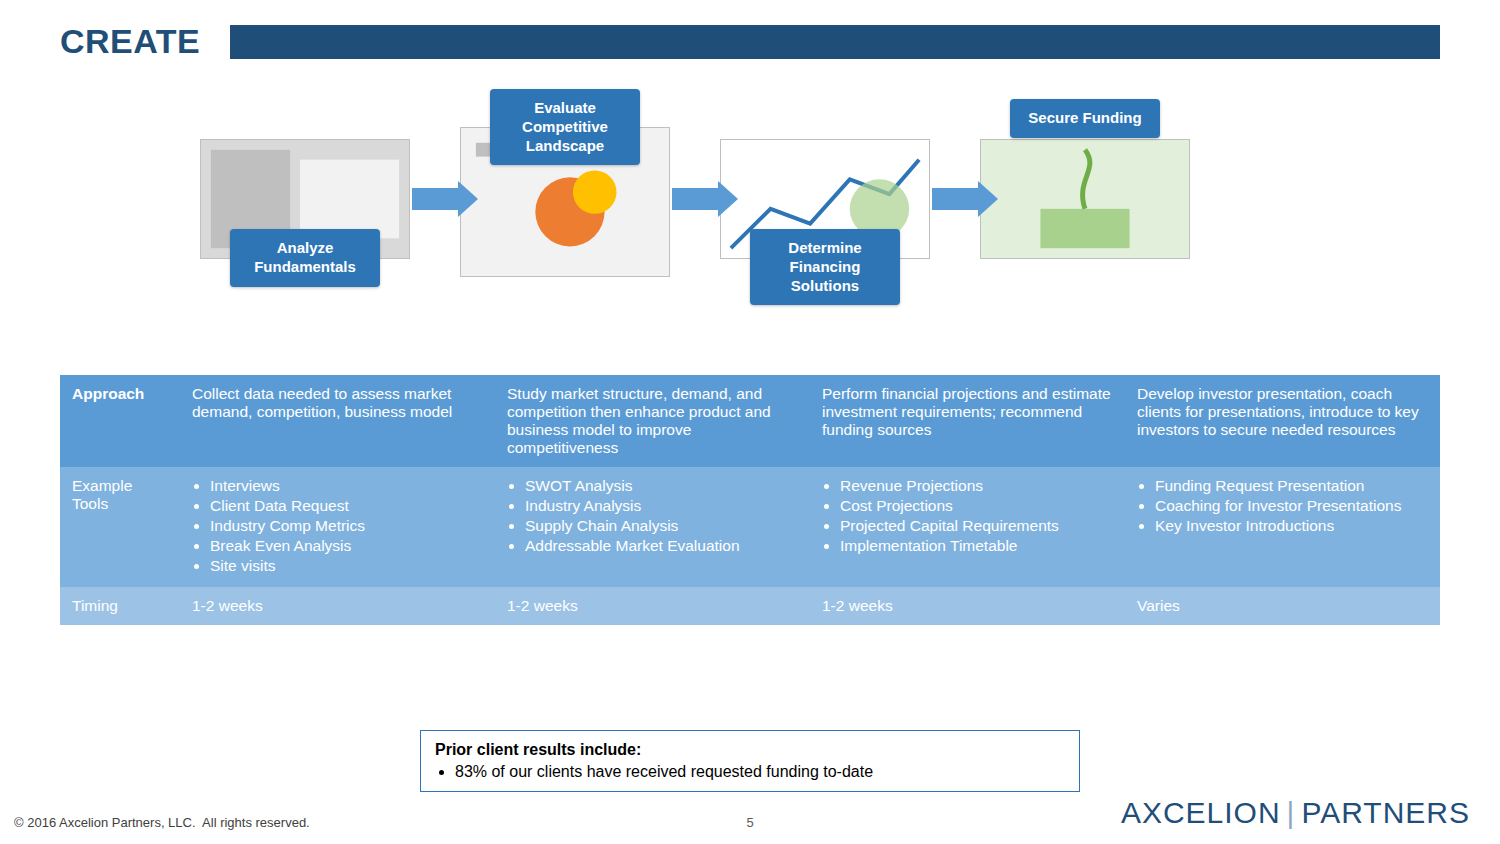CREATE
Analyze
Fundamentals
Evaluate
Competitive
Landscape
Determine
Financing
Solutions
Secure Funding
| Approach | Collect data needed to assess market demand, competition, business model | Study market structure, demand, and competition then enhance product and business model to improve competitiveness | Perform financial projections and estimate investment requirements; recommend funding sources | Develop investor presentation, coach clients for presentations, introduce to key investors to secure needed resources |
| Example Tools | Interviews Client Data Request Industry Comp Metrics Break Even Analysis Site visits | SWOT Analysis Industry Analysis Supply Chain Analysis Addressable Market Evaluation | Revenue Projections Cost Projections Projected Capital Requirements Implementation Timetable | Funding Request Presentation Coaching for Investor Presentations Key Investor Introductions |
| Timing | 1-2 weeks | 1-2 weeks | 1-2 weeks | Varies |
Prior client results include:
83% of our clients have received requested funding to-date
© 2016 Axcelion Partners, LLC. All rights reserved.
AXCELION|PARTNERS
5